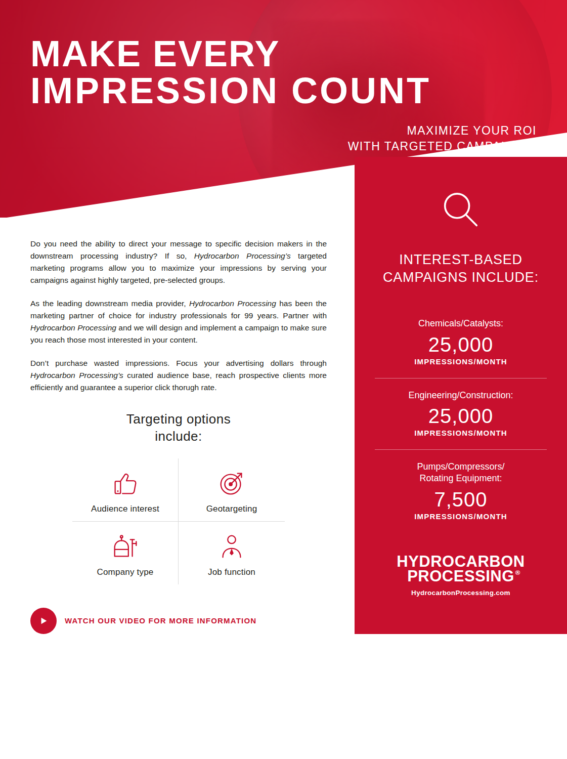Make Every Impression Count
Maximize your ROI
with targeted campaigns.
Do you need the ability to direct your message to specific decision makers in the downstream processing industry? If so, Hydrocarbon Processing’s targeted marketing programs allow you to maximize your impressions by serving your campaigns against highly targeted, pre-selected groups.
As the leading downstream media provider, Hydrocarbon Processing has been the marketing partner of choice for industry professionals for 99 years. Partner with Hydrocarbon Processing and we will design and implement a campaign to make sure you reach those most interested in your content.
Don’t purchase wasted impressions. Focus your advertising dollars through Hydrocarbon Processing’s curated audience base, reach prospective clients more efficiently and guarantee a superior click thorugh rate.
Targeting options
include:
Audience interest
Geotargeting
Company type
Job function
Watch our video for more information
Interest-based
campaigns include:
Chemicals/Catalysts:
25,000
Impressions/Month
Engineering/Construction:
25,000
Impressions/Month
Pumps/Compressors/
Rotating Equipment:
7,500
Impressions/Month
Hydrocarbon Processing® HydrocarbonProcessing.com